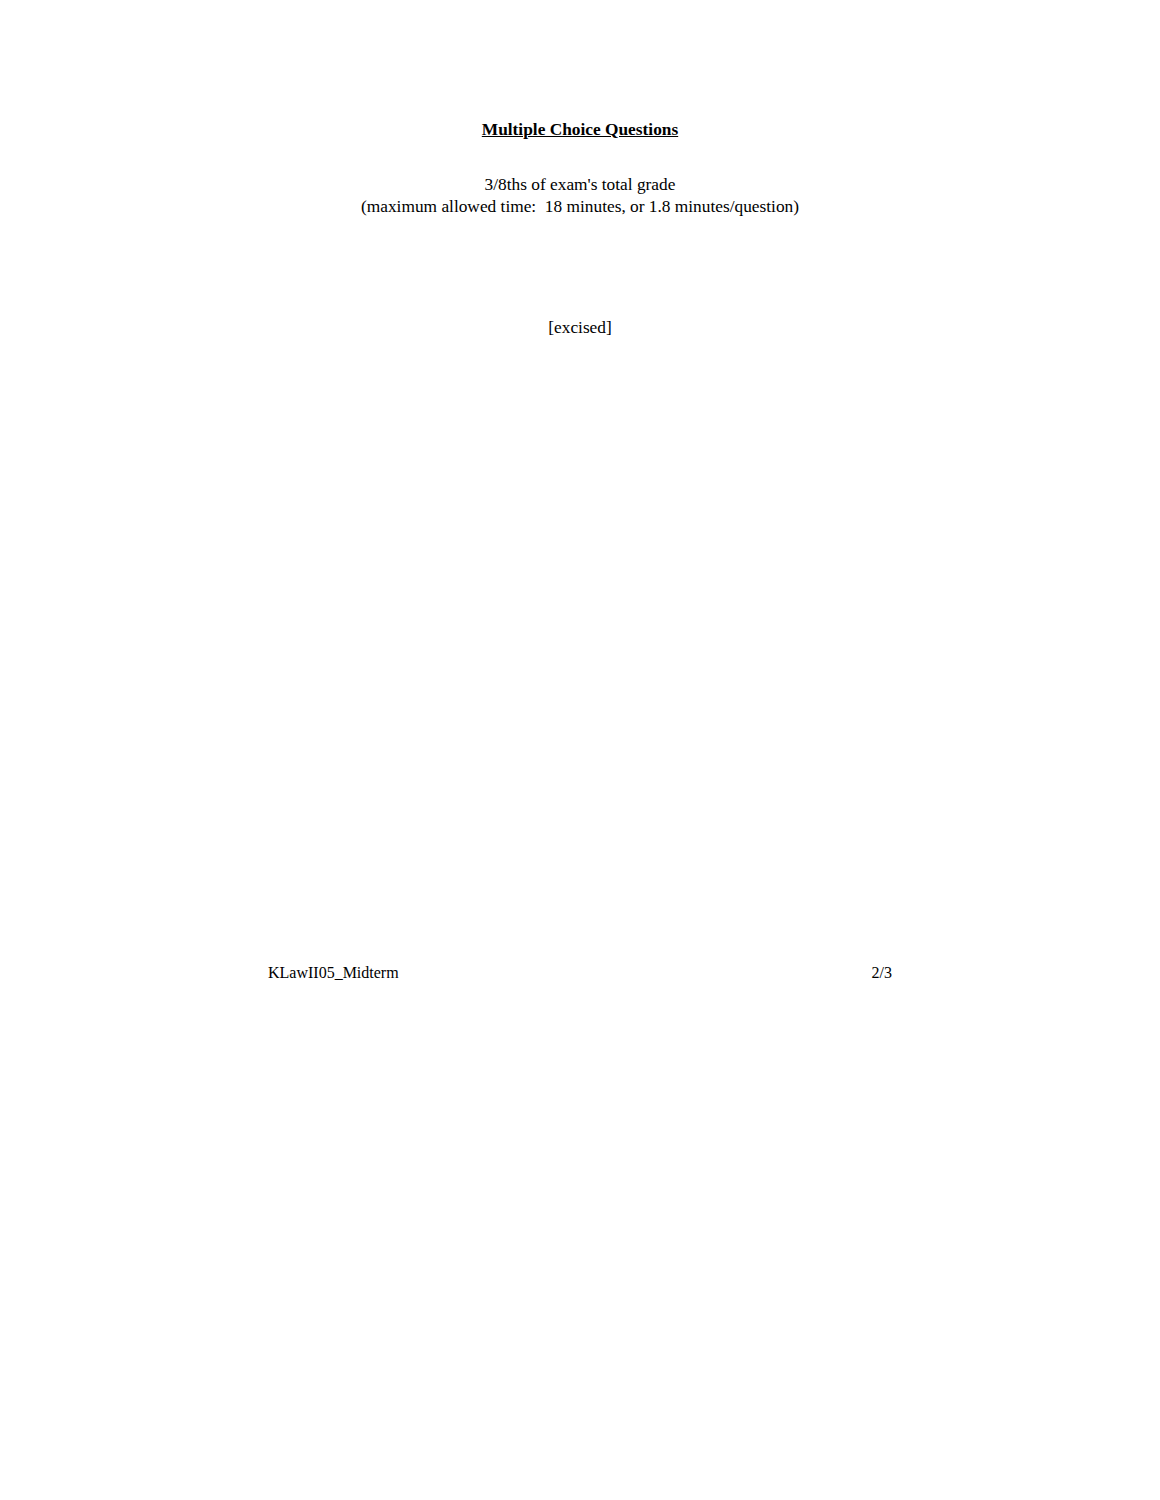Multiple Choice Questions
3/8ths of exam's total grade
(maximum allowed time: 18 minutes, or 1.8 minutes/question)
[excised]
KLawII05_Midterm 2/3